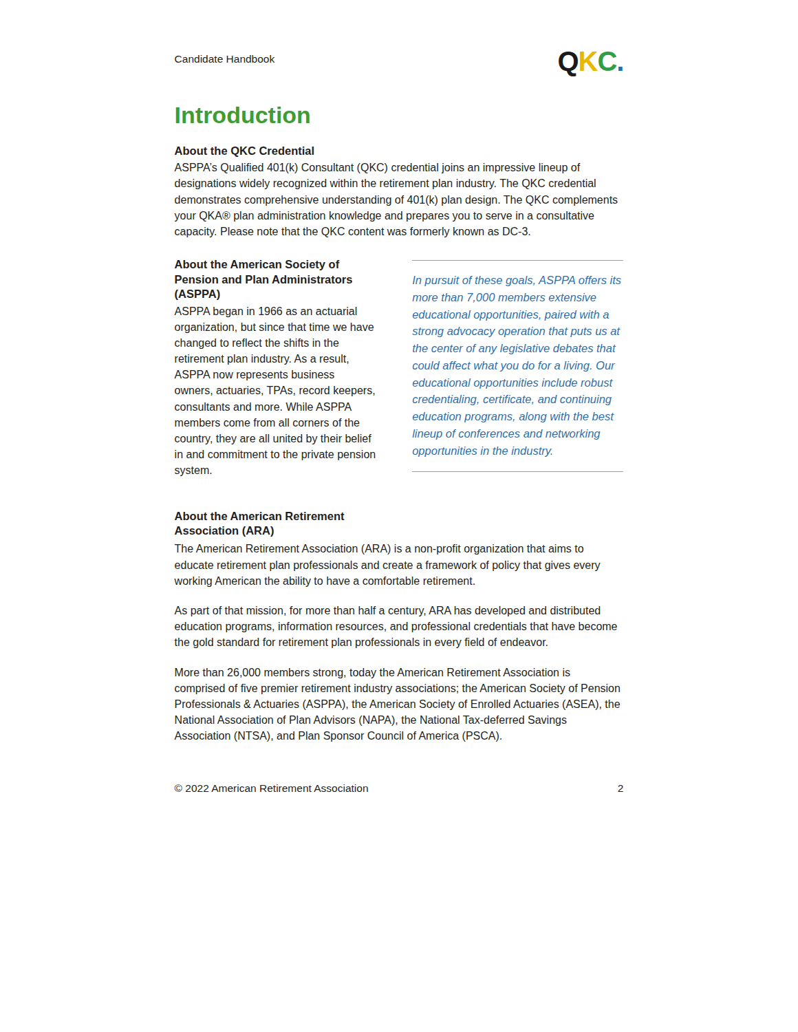Candidate Handbook
QKC.
Introduction
About the QKC Credential
ASPPA’s Qualified 401(k) Consultant (QKC) credential joins an impressive lineup of designations widely recognized within the retirement plan industry. The QKC credential demonstrates comprehensive understanding of 401(k) plan design. The QKC complements your QKA® plan administration knowledge and prepares you to serve in a consultative capacity. Please note that the QKC content was formerly known as DC-3.
About the American Society of Pension and Plan Administrators (ASPPA)
ASPPA began in 1966 as an actuarial organization, but since that time we have changed to reflect the shifts in the retirement plan industry. As a result, ASPPA now represents business owners, actuaries, TPAs, record keepers, consultants and more. While ASPPA members come from all corners of the country, they are all united by their belief in and commitment to the private pension system.
In pursuit of these goals, ASPPA offers its more than 7,000 members extensive educational opportunities, paired with a strong advocacy operation that puts us at the center of any legislative debates that could affect what you do for a living. Our educational opportunities include robust credentialing, certificate, and continuing education programs, along with the best lineup of conferences and networking opportunities in the industry.
About the American Retirement
Association (ARA)
The American Retirement Association (ARA) is a non-profit organization that aims to educate retirement plan professionals and create a framework of policy that gives every working American the ability to have a comfortable retirement.
As part of that mission, for more than half a century, ARA has developed and distributed education programs, information resources, and professional credentials that have become the gold standard for retirement plan professionals in every field of endeavor.
More than 26,000 members strong, today the American Retirement Association is comprised of five premier retirement industry associations; the American Society of Pension Professionals & Actuaries (ASPPA), the American Society of Enrolled Actuaries (ASEA), the National Association of Plan Advisors (NAPA), the National Tax-deferred Savings Association (NTSA), and Plan Sponsor Council of America (PSCA).
© 2022 American Retirement Association
2